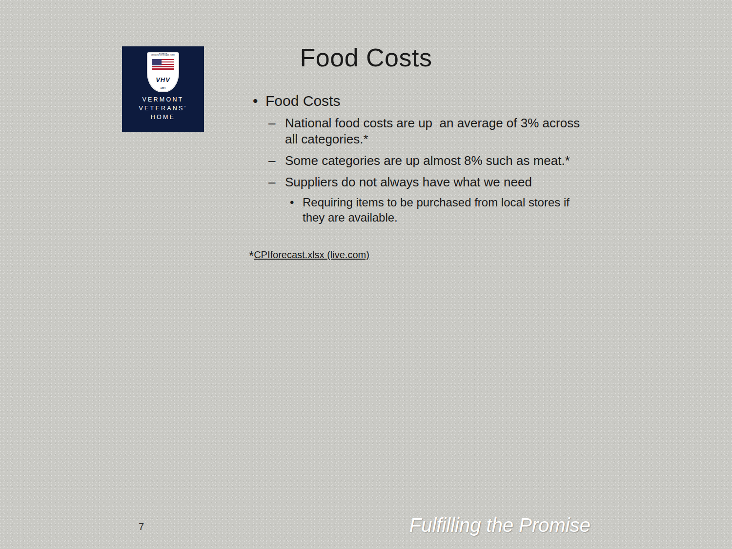△△
Vermont Veterans Home
VHV
1884
Vermont
Veterans’
Home
Food Costs
•Food Costs
–National food costs are up an average of 3% across all categories.*
–Some categories are up almost 8% such as meat.*
–Suppliers do not always have what we need
•Requiring items to be purchased from local stores if they are available.
*CPIforecast.xlsx (live.com)
7
Fulfilling the Promise